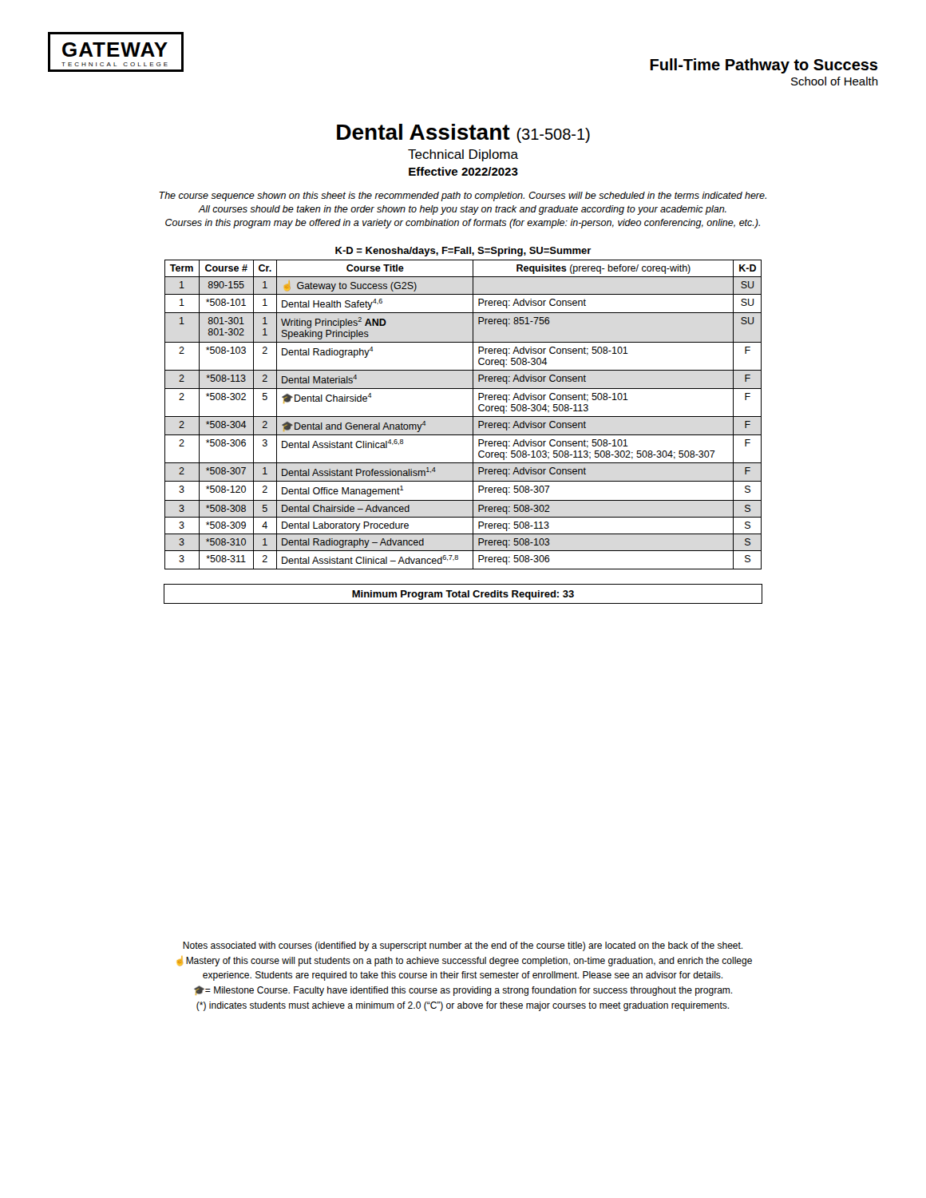GATEWAYTECHNICAL COLLEGE
Full-Time Pathway to Success
School of Health
Dental Assistant (31-508-1)
Technical Diploma
Effective 2022/2023
The course sequence shown on this sheet is the recommended path to completion. Courses will be scheduled in the terms indicated here.
All courses should be taken in the order shown to help you stay on track and graduate according to your academic plan.
Courses in this program may be offered in a variety or combination of formats (for example: in-person, video conferencing, online, etc.).
K-D = Kenosha/days, F=Fall, S=Spring, SU=Summer
| Term | Course # | Cr. | Course Title | Requisites (prereq- before/ coreq-with) | K-D |
| --- | --- | --- | --- | --- | --- |
| 1 | 890-155 | 1 | ☝ Gateway to Success (G2S) | | SU |
| 1 | *508-101 | 1 | Dental Health Safety 4,6 | Prereq: Advisor Consent | SU |
| 1 | 801-301 801-302 | 1 1 | Writing Principles 2 AND Speaking Principles | Prereq: 851-756 | SU |
| 2 | *508-103 | 2 | Dental Radiography 4 | Prereq: Advisor Consent; 508-101 Coreq: 508-304 | F |
| 2 | *508-113 | 2 | Dental Materials 4 | Prereq: Advisor Consent | F |
| 2 | *508-302 | 5 | 🎓 Dental Chairside 4 | Prereq: Advisor Consent; 508-101 Coreq: 508-304; 508-113 | F |
| 2 | *508-304 | 2 | 🎓 Dental and General Anatomy 4 | Prereq: Advisor Consent | F |
| 2 | *508-306 | 3 | Dental Assistant Clinical 4,6,8 | Prereq: Advisor Consent; 508-101 Coreq: 508-103; 508-113; 508-302; 508-304; 508-307 | F |
| 2 | *508-307 | 1 | Dental Assistant Professionalism 1,4 | Prereq: Advisor Consent | F |
| 3 | *508-120 | 2 | Dental Office Management 1 | Prereq: 508-307 | S |
| 3 | *508-308 | 5 | Dental Chairside – Advanced | Prereq: 508-302 | S |
| 3 | *508-309 | 4 | Dental Laboratory Procedure | Prereq: 508-113 | S |
| 3 | *508-310 | 1 | Dental Radiography – Advanced | Prereq: 508-103 | S |
| 3 | *508-311 | 2 | Dental Assistant Clinical – Advanced 6,7,8 | Prereq: 508-306 | S |
Minimum Program Total Credits Required: 33
Notes associated with courses (identified by a superscript number at the end of the course title) are located on the back of the sheet.
☝Mastery of this course will put students on a path to achieve successful degree completion, on-time graduation, and enrich the college experience. Students are required to take this course in their first semester of enrollment. Please see an advisor for details.
🎓= Milestone Course. Faculty have identified this course as providing a strong foundation for success throughout the program.
(*) indicates students must achieve a minimum of 2.0 (“C”) or above for these major courses to meet graduation requirements.